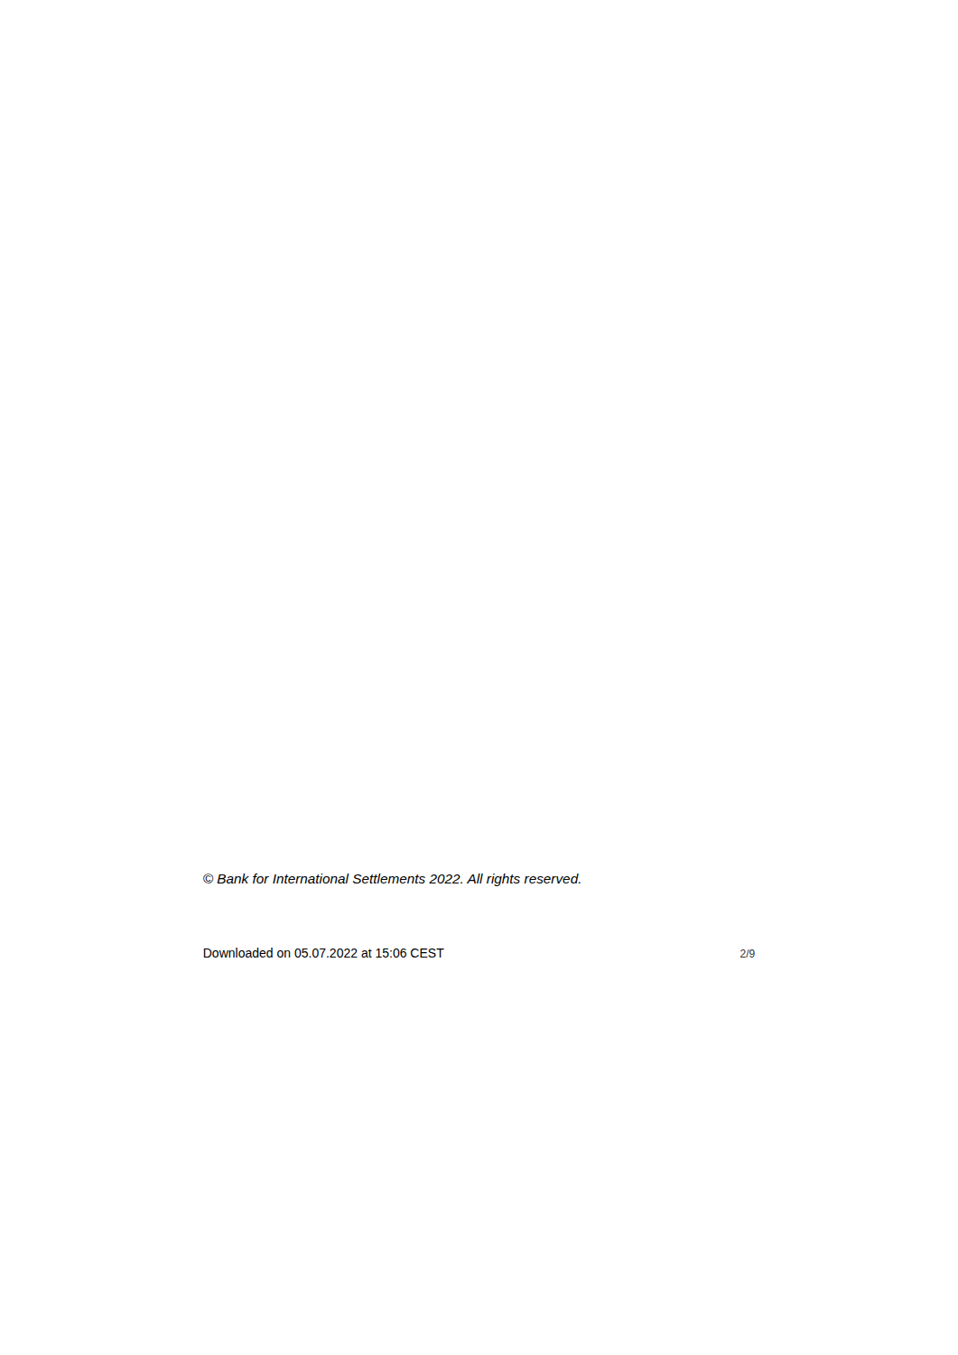© Bank for International Settlements 2022. All rights reserved.
Downloaded on 05.07.2022 at 15:06 CEST 2/9